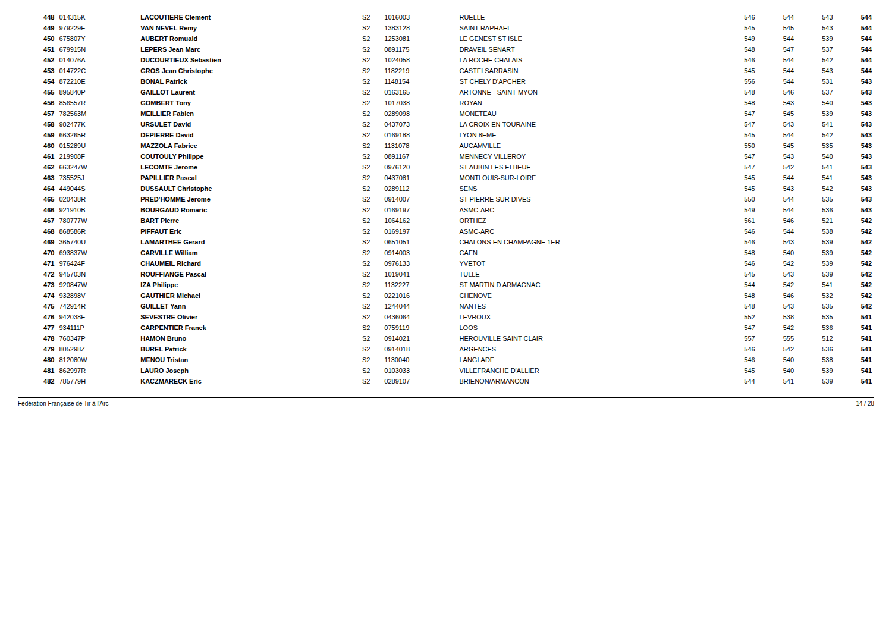| 448 | 014315K | LACOUTIERE Clement | S2 | 1016003 | RUELLE | 546 | 544 | 543 | 544 |
| 449 | 979229E | VAN NEVEL Remy | S2 | 1383128 | SAINT-RAPHAEL | 545 | 545 | 543 | 544 |
| 450 | 675807Y | AUBERT Romuald | S2 | 1253081 | LE GENEST ST ISLE | 549 | 544 | 539 | 544 |
| 451 | 679915N | LEPERS Jean Marc | S2 | 0891175 | DRAVEIL SENART | 548 | 547 | 537 | 544 |
| 452 | 014076A | DUCOURTIEUX Sebastien | S2 | 1024058 | LA ROCHE CHALAIS | 546 | 544 | 542 | 544 |
| 453 | 014722C | GROS Jean Christophe | S2 | 1182219 | CASTELSARRASIN | 545 | 544 | 543 | 544 |
| 454 | 872210E | BONAL Patrick | S2 | 1148154 | ST CHELY D'APCHER | 556 | 544 | 531 | 543 |
| 455 | 895840P | GAILLOT Laurent | S2 | 0163165 | ARTONNE - SAINT MYON | 548 | 546 | 537 | 543 |
| 456 | 856557R | GOMBERT Tony | S2 | 1017038 | ROYAN | 548 | 543 | 540 | 543 |
| 457 | 782563M | MEILLIER Fabien | S2 | 0289098 | MONETEAU | 547 | 545 | 539 | 543 |
| 458 | 982477K | URSULET David | S2 | 0437073 | LA CROIX EN TOURAINE | 547 | 543 | 541 | 543 |
| 459 | 663265R | DEPIERRE David | S2 | 0169188 | LYON 8EME | 545 | 544 | 542 | 543 |
| 460 | 015289U | MAZZOLA Fabrice | S2 | 1131078 | AUCAMVILLE | 550 | 545 | 535 | 543 |
| 461 | 219908F | COUTOULY Philippe | S2 | 0891167 | MENNECY VILLEROY | 547 | 543 | 540 | 543 |
| 462 | 663247W | LECOMTE Jerome | S2 | 0976120 | ST AUBIN LES ELBEUF | 547 | 542 | 541 | 543 |
| 463 | 735525J | PAPILLIER Pascal | S2 | 0437081 | MONTLOUIS-SUR-LOIRE | 545 | 544 | 541 | 543 |
| 464 | 449044S | DUSSAULT Christophe | S2 | 0289112 | SENS | 545 | 543 | 542 | 543 |
| 465 | 020438R | PRED'HOMME Jerome | S2 | 0914007 | ST PIERRE SUR DIVES | 550 | 544 | 535 | 543 |
| 466 | 921910B | BOURGAUD Romaric | S2 | 0169197 | ASMC-ARC | 549 | 544 | 536 | 543 |
| 467 | 780777W | BART Pierre | S2 | 1064162 | ORTHEZ | 561 | 546 | 521 | 542 |
| 468 | 868586R | PIFFAUT Eric | S2 | 0169197 | ASMC-ARC | 546 | 544 | 538 | 542 |
| 469 | 365740U | LAMARTHEE Gerard | S2 | 0651051 | CHALONS EN CHAMPAGNE 1ER | 546 | 543 | 539 | 542 |
| 470 | 693837W | CARVILLE William | S2 | 0914003 | CAEN | 548 | 540 | 539 | 542 |
| 471 | 976424F | CHAUMEIL Richard | S2 | 0976133 | YVETOT | 546 | 542 | 539 | 542 |
| 472 | 945703N | ROUFFIANGE Pascal | S2 | 1019041 | TULLE | 545 | 543 | 539 | 542 |
| 473 | 920847W | IZA Philippe | S2 | 1132227 | ST MARTIN D ARMAGNAC | 544 | 542 | 541 | 542 |
| 474 | 932898V | GAUTHIER Michael | S2 | 0221016 | CHENOVE | 548 | 546 | 532 | 542 |
| 475 | 742914R | GUILLET Yann | S2 | 1244044 | NANTES | 548 | 543 | 535 | 542 |
| 476 | 942038E | SEVESTRE Olivier | S2 | 0436064 | LEVROUX | 552 | 538 | 535 | 541 |
| 477 | 934111P | CARPENTIER Franck | S2 | 0759119 | LOOS | 547 | 542 | 536 | 541 |
| 478 | 760347P | HAMON Bruno | S2 | 0914021 | HEROUVILLE SAINT CLAIR | 557 | 555 | 512 | 541 |
| 479 | 805298Z | BUREL Patrick | S2 | 0914018 | ARGENCES | 546 | 542 | 536 | 541 |
| 480 | 812080W | MENOU Tristan | S2 | 1130040 | LANGLADE | 546 | 540 | 538 | 541 |
| 481 | 862997R | LAURO Joseph | S2 | 0103033 | VILLEFRANCHE D'ALLIER | 545 | 540 | 539 | 541 |
| 482 | 785779H | KACZMARECK Eric | S2 | 0289107 | BRIENON/ARMANCON | 544 | 541 | 539 | 541 |
Fédération Française de Tir à l'Arc 14 / 28